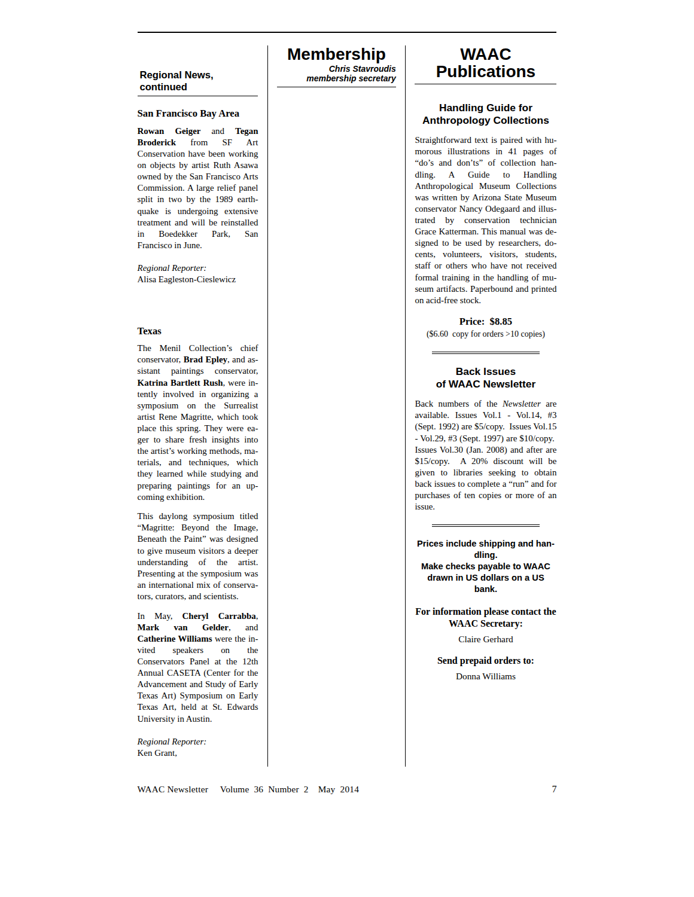Regional News, continued
San Francisco Bay Area
Rowan Geiger and Tegan Broderick from SF Art Conservation have been working on objects by artist Ruth Asawa owned by the San Francisco Arts Commission. A large relief panel split in two by the 1989 earthquake is undergoing extensive treatment and will be reinstalled in Boedekker Park, San Francisco in June.
Regional Reporter:
Alisa Eagleston-Cieslewicz
Texas
The Menil Collection’s chief conservator, Brad Epley, and assistant paintings conservator, Katrina Bartlett Rush, were intently involved in organizing a symposium on the Surrealist artist Rene Magritte, which took place this spring. They were eager to share fresh insights into the artist’s working methods, materials, and techniques, which they learned while studying and preparing paintings for an upcoming exhibition.
This daylong symposium titled “Magritte: Beyond the Image, Beneath the Paint” was designed to give museum visitors a deeper understanding of the artist. Presenting at the symposium was an international mix of conservators, curators, and scientists.
In May, Cheryl Carrabba, Mark van Gelder, and Catherine Williams were the invited speakers on the Conservators Panel at the 12th Annual CASETA (Center for the Advancement and Study of Early Texas Art) Symposium on Early Texas Art, held at St. Edwards University in Austin.
Regional Reporter:
Ken Grant,
Membership
Chris Stavroudis
membership secretary
WAAC
Publications
Handling Guide for
Anthropology Collections
Straightforward text is paired with humorous illustrations in 41 pages of “do’s and don’ts” of collection handling. A Guide to Handling Anthropological Museum Collections was written by Arizona State Museum conservator Nancy Odegaard and illustrated by conservation technician Grace Katterman. This manual was designed to be used by researchers, docents, volunteers, visitors, students, staff or others who have not received formal training in the handling of museum artifacts. Paperbound and printed on acid-free stock.
Price: $8.85
($6.60 copy for orders >10 copies)
Back Issues
of WAAC Newsletter
Back numbers of the Newsletter are available. Issues Vol.1 - Vol.14, #3 (Sept. 1992) are $5/copy. Issues Vol.15 - Vol.29, #3 (Sept. 1997) are $10/copy. Issues Vol.30 (Jan. 2008) and after are $15/copy. A 20% discount will be given to libraries seeking to obtain back issues to complete a “run” and for purchases of ten copies or more of an issue.
Prices include shipping and handling.
Make checks payable to WAAC
drawn in US dollars on a US bank.
For information please contact the
WAAC Secretary:
Claire Gerhard
Send prepaid orders to:
Donna Williams
WAAC Newsletter Volume 36 Number 2 May 2014
7